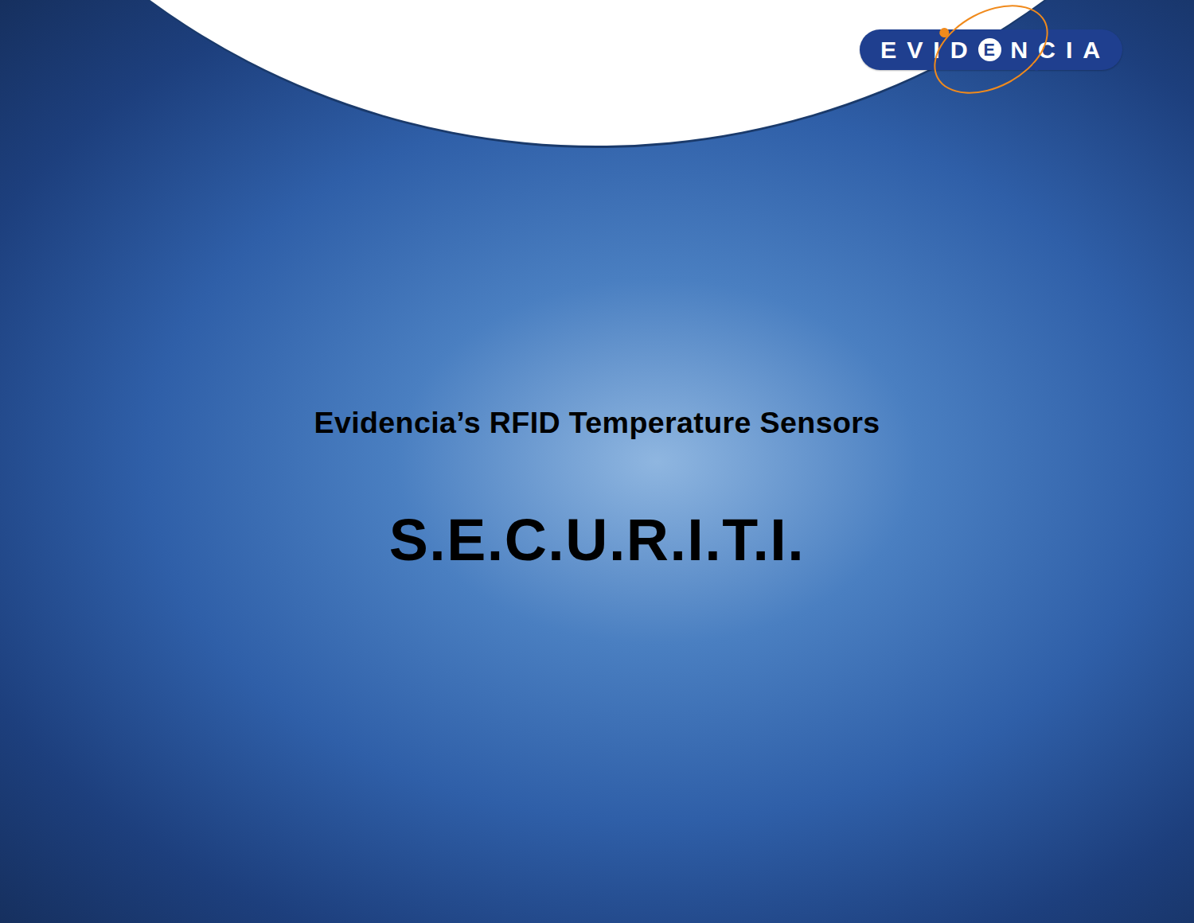E V I D E N C I A
Evidencia’s RFID Temperature Sensors
S.E.C.U.R.I.T.I.